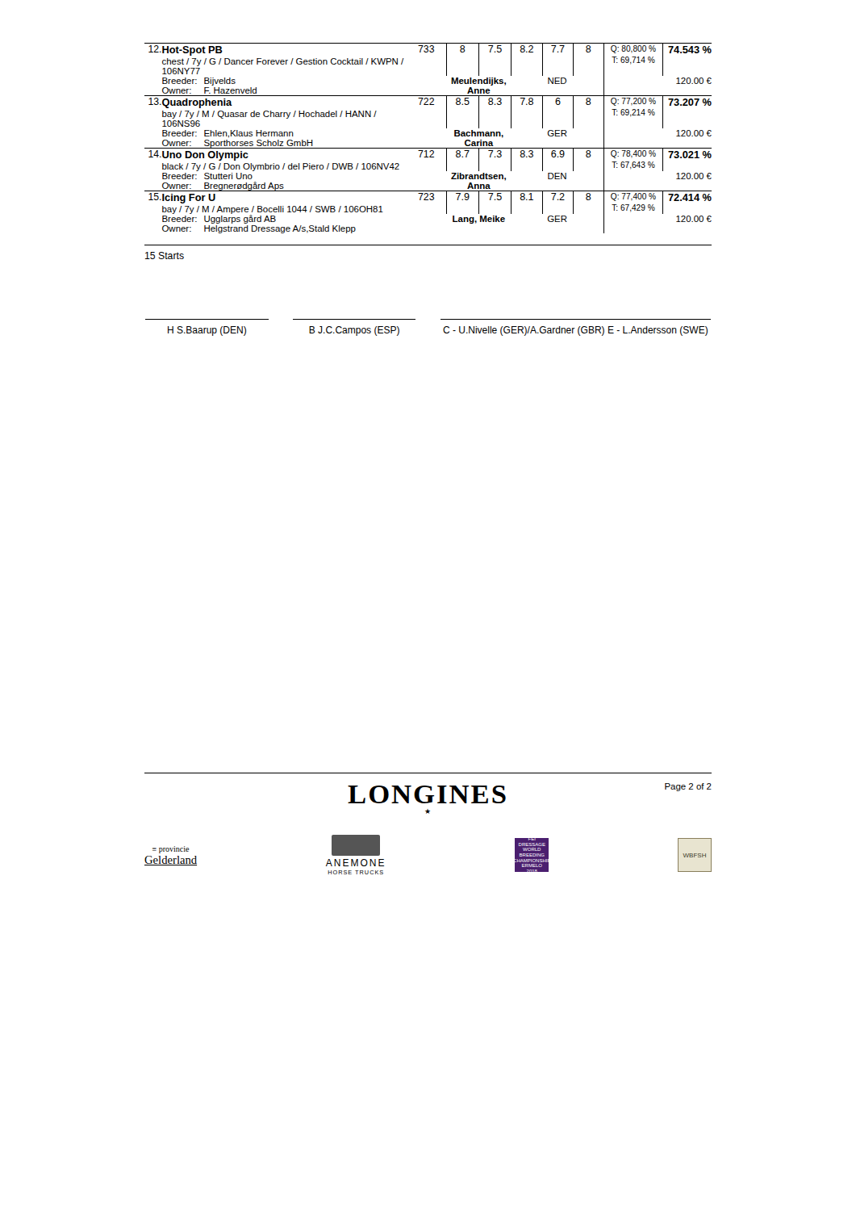| 12. | Hot-Spot PB | 733 | 8 | 7.5 | 8.2 | 7.7 | 8 | Q: 80,800 % T: 69,714 % | 74.543 % |
| | chest / 7y / G / Dancer Forever / Gestion Cocktail / KWPN / 106NY77 | |
| | Breeder: Bijvelds | | Meulendijks, Anne | NED | | 120.00 € |
| | Owner: F. Hazenveld | | |
| 13. | Quadrophenia | 722 | 8.5 | 8.3 | 7.8 | 6 | 8 | Q: 77,200 % T: 69,214 % | 73.207 % |
| | bay / 7y / M / Quasar de Charry / Hochadel / HANN / 106NS96 | |
| | Breeder: Ehlen,Klaus Hermann | | Bachmann, Carina | GER | | 120.00 € |
| | Owner: Sporthorses Scholz GmbH | | |
| 14. | Uno Don Olympic | 712 | 8.7 | 7.3 | 8.3 | 6.9 | 8 | Q: 78,400 % T: 67,643 % | 73.021 % |
| | black / 7y / G / Don Olymbrio / del Piero / DWB / 106NV42 | |
| | Breeder: Stutteri Uno | | Zibrandtsen, Anna | DEN | | 120.00 € |
| | Owner: Bregnerødgård Aps | | |
| 15. | Icing For U | 723 | 7.9 | 7.5 | 8.1 | 7.2 | 8 | Q: 77,400 % T: 67,429 % | 72.414 % |
| | bay / 7y / M / Ampere / Bocelli 1044 / SWB / 106OH81 | |
| | Breeder: Ugglarps gård AB | | Lang, Meike | GER | | 120.00 € |
| | Owner: Helgstrand Dressage A/s,Stald Klepp | | |
15 Starts
| H S.Baarup (DEN) | | B J.C.Campos (ESP) | | C - U.Nivelle (GER)/A.Gardner (GBR) E - L.Andersson (SWE) |
LONGINES
★
Page 2 of 2
≡ provincie
Gelderland
ANEMONE
HORSE TRUCKS
FEI
DRESSAGE
WORLD BREEDING
CHAMPIONSHIP
ERMELO
2018
WBFSH